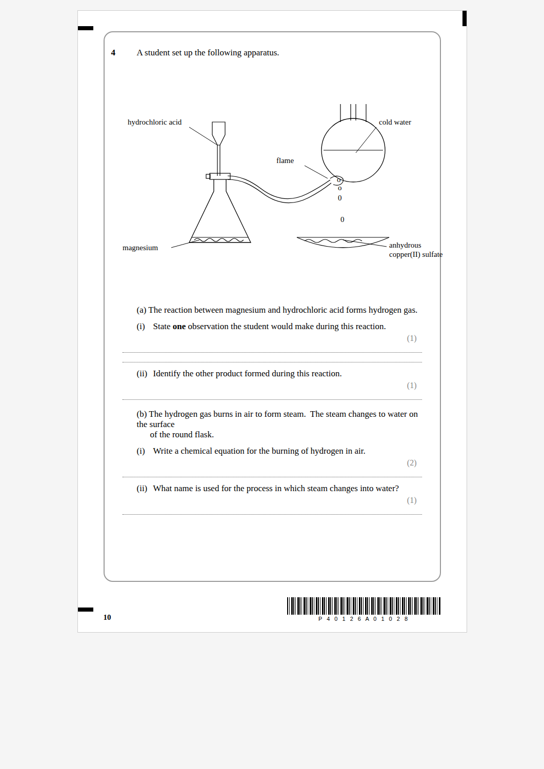4
A student set up the following apparatus.
hydrochloric acid flame cold water magnesium anhydrous copper(II) sulfate o o 0 0
(a) The reaction between magnesium and hydrochloric acid forms hydrogen gas.
(i) State one observation the student would make during this reaction.
(1)
(ii) Identify the other product formed during this reaction.
(1)
(b) The hydrogen gas burns in air to form steam. The steam changes to water on the surface
of the round flask.
(i) Write a chemical equation for the burning of hydrogen in air.
(2)
(ii) What name is used for the process in which steam changes into water?
(1)
10
P 4 0 1 2 6 A 0 1 0 2 8